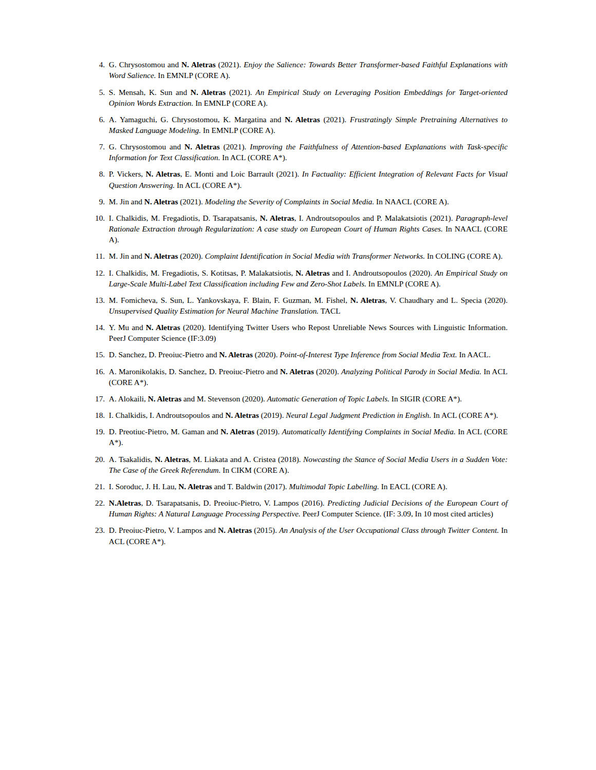G. Chrysostomou and N. Aletras (2021). Enjoy the Salience: Towards Better Transformer-based Faithful Explanations with Word Salience. In EMNLP (CORE A).
S. Mensah, K. Sun and N. Aletras (2021). An Empirical Study on Leveraging Position Embeddings for Target-oriented Opinion Words Extraction. In EMNLP (CORE A).
A. Yamaguchi, G. Chrysostomou, K. Margatina and N. Aletras (2021). Frustratingly Simple Pretraining Alternatives to Masked Language Modeling. In EMNLP (CORE A).
G. Chrysostomou and N. Aletras (2021). Improving the Faithfulness of Attention-based Explanations with Task-specific Information for Text Classification. In ACL (CORE A*).
P. Vickers, N. Aletras, E. Monti and Loic Barrault (2021). In Factuality: Efficient Integration of Relevant Facts for Visual Question Answering. In ACL (CORE A*).
M. Jin and N. Aletras (2021). Modeling the Severity of Complaints in Social Media. In NAACL (CORE A).
I. Chalkidis, M. Fregadiotis, D. Tsarapatsanis, N. Aletras, I. Androutsopoulos and P. Malakatsiotis (2021). Paragraph-level Rationale Extraction through Regularization: A case study on European Court of Human Rights Cases. In NAACL (CORE A).
M. Jin and N. Aletras (2020). Complaint Identification in Social Media with Transformer Networks. In COLING (CORE A).
I. Chalkidis, M. Fregadiotis, S. Kotitsas, P. Malakatsiotis, N. Aletras and I. Androutsopoulos (2020). An Empirical Study on Large-Scale Multi-Label Text Classification including Few and Zero-Shot Labels. In EMNLP (CORE A).
M. Fomicheva, S. Sun, L. Yankovskaya, F. Blain, F. Guzman, M. Fishel, N. Aletras, V. Chaudhary and L. Specia (2020). Unsupervised Quality Estimation for Neural Machine Translation. TACL
Y. Mu and N. Aletras (2020). Identifying Twitter Users who Repost Unreliable News Sources with Linguistic Information. PeerJ Computer Science (IF:3.09)
D. Sanchez, D. Preoiuc-Pietro and N. Aletras (2020). Point-of-Interest Type Inference from Social Media Text. In AACL.
A. Maronikolakis, D. Sanchez, D. Preoiuc-Pietro and N. Aletras (2020). Analyzing Political Parody in Social Media. In ACL (CORE A*).
A. Alokaili, N. Aletras and M. Stevenson (2020). Automatic Generation of Topic Labels. In SIGIR (CORE A*).
I. Chalkidis, I. Androutsopoulos and N. Aletras (2019). Neural Legal Judgment Prediction in English. In ACL (CORE A*).
D. Preotiuc-Pietro, M. Gaman and N. Aletras (2019). Automatically Identifying Complaints in Social Media. In ACL (CORE A*).
A. Tsakalidis, N. Aletras, M. Liakata and A. Cristea (2018). Nowcasting the Stance of Social Media Users in a Sudden Vote: The Case of the Greek Referendum. In CIKM (CORE A).
I. Soroduc, J. H. Lau, N. Aletras and T. Baldwin (2017). Multimodal Topic Labelling. In EACL (CORE A).
N.Aletras, D. Tsarapatsanis, D. Preoiuc-Pietro, V. Lampos (2016). Predicting Judicial Decisions of the European Court of Human Rights: A Natural Language Processing Perspective. PeerJ Computer Science. (IF: 3.09, In 10 most cited articles)
D. Preoiuc-Pietro, V. Lampos and N. Aletras (2015). An Analysis of the User Occupational Class through Twitter Content. In ACL (CORE A*).